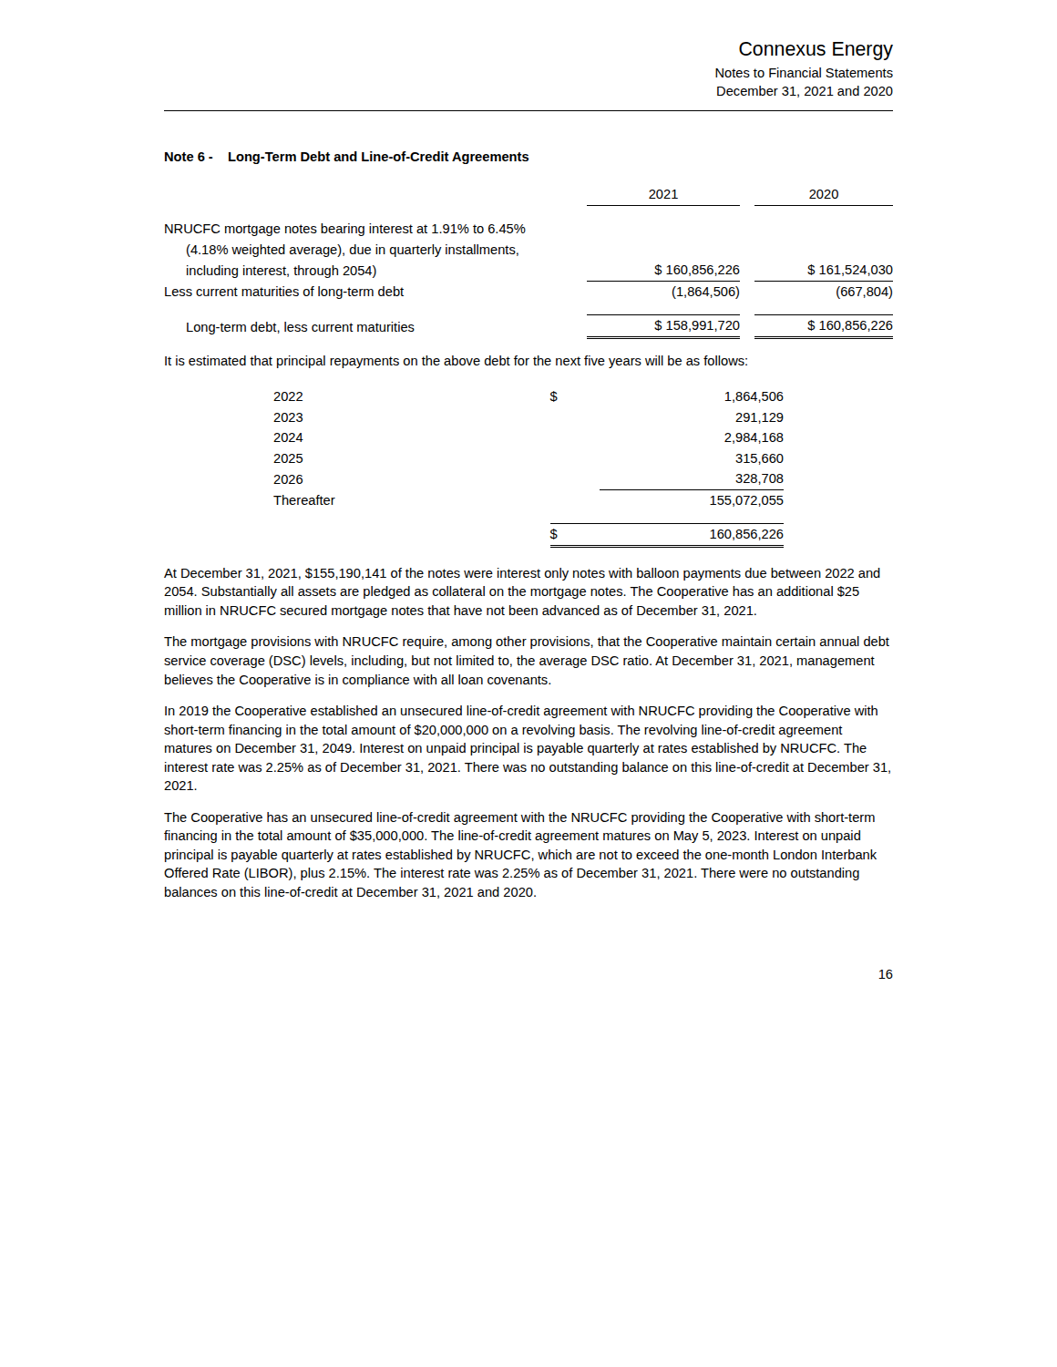Connexus Energy
Notes to Financial Statements
December 31, 2021 and 2020
Note 6 -Long-Term Debt and Line-of-Credit Agreements
| | 2021 | | 2020 |
| NRUCFC mortgage notes bearing interest at 1.91% to 6.45% | | | |
| (4.18% weighted average), due in quarterly installments, | | | |
| including interest, through 2054) | $ 160,856,226 | | $ 161,524,030 |
| Less current maturities of long-term debt | (1,864,506) | | (667,804) |
| Long-term debt, less current maturities | $ 158,991,720 | | $ 160,856,226 |
It is estimated that principal repayments on the above debt for the next five years will be as follows:
| 2022 | $ | 1,864,506 |
| 2023 | | 291,129 |
| 2024 | | 2,984,168 |
| 2025 | | 315,660 |
| 2026 | | 328,708 |
| Thereafter | | 155,072,055 |
| | $ | 160,856,226 |
At December 31, 2021, $155,190,141 of the notes were interest only notes with balloon payments due between 2022 and 2054. Substantially all assets are pledged as collateral on the mortgage notes. The Cooperative has an additional $25 million in NRUCFC secured mortgage notes that have not been advanced as of December 31, 2021.
The mortgage provisions with NRUCFC require, among other provisions, that the Cooperative maintain certain annual debt service coverage (DSC) levels, including, but not limited to, the average DSC ratio. At December 31, 2021, management believes the Cooperative is in compliance with all loan covenants.
In 2019 the Cooperative established an unsecured line-of-credit agreement with NRUCFC providing the Cooperative with short-term financing in the total amount of $20,000,000 on a revolving basis. The revolving line-of-credit agreement matures on December 31, 2049. Interest on unpaid principal is payable quarterly at rates established by NRUCFC. The interest rate was 2.25% as of December 31, 2021. There was no outstanding balance on this line-of-credit at December 31, 2021.
The Cooperative has an unsecured line-of-credit agreement with the NRUCFC providing the Cooperative with short-term financing in the total amount of $35,000,000. The line-of-credit agreement matures on May 5, 2023. Interest on unpaid principal is payable quarterly at rates established by NRUCFC, which are not to exceed the one-month London Interbank Offered Rate (LIBOR), plus 2.15%. The interest rate was 2.25% as of December 31, 2021. There were no outstanding balances on this line-of-credit at December 31, 2021 and 2020.
16